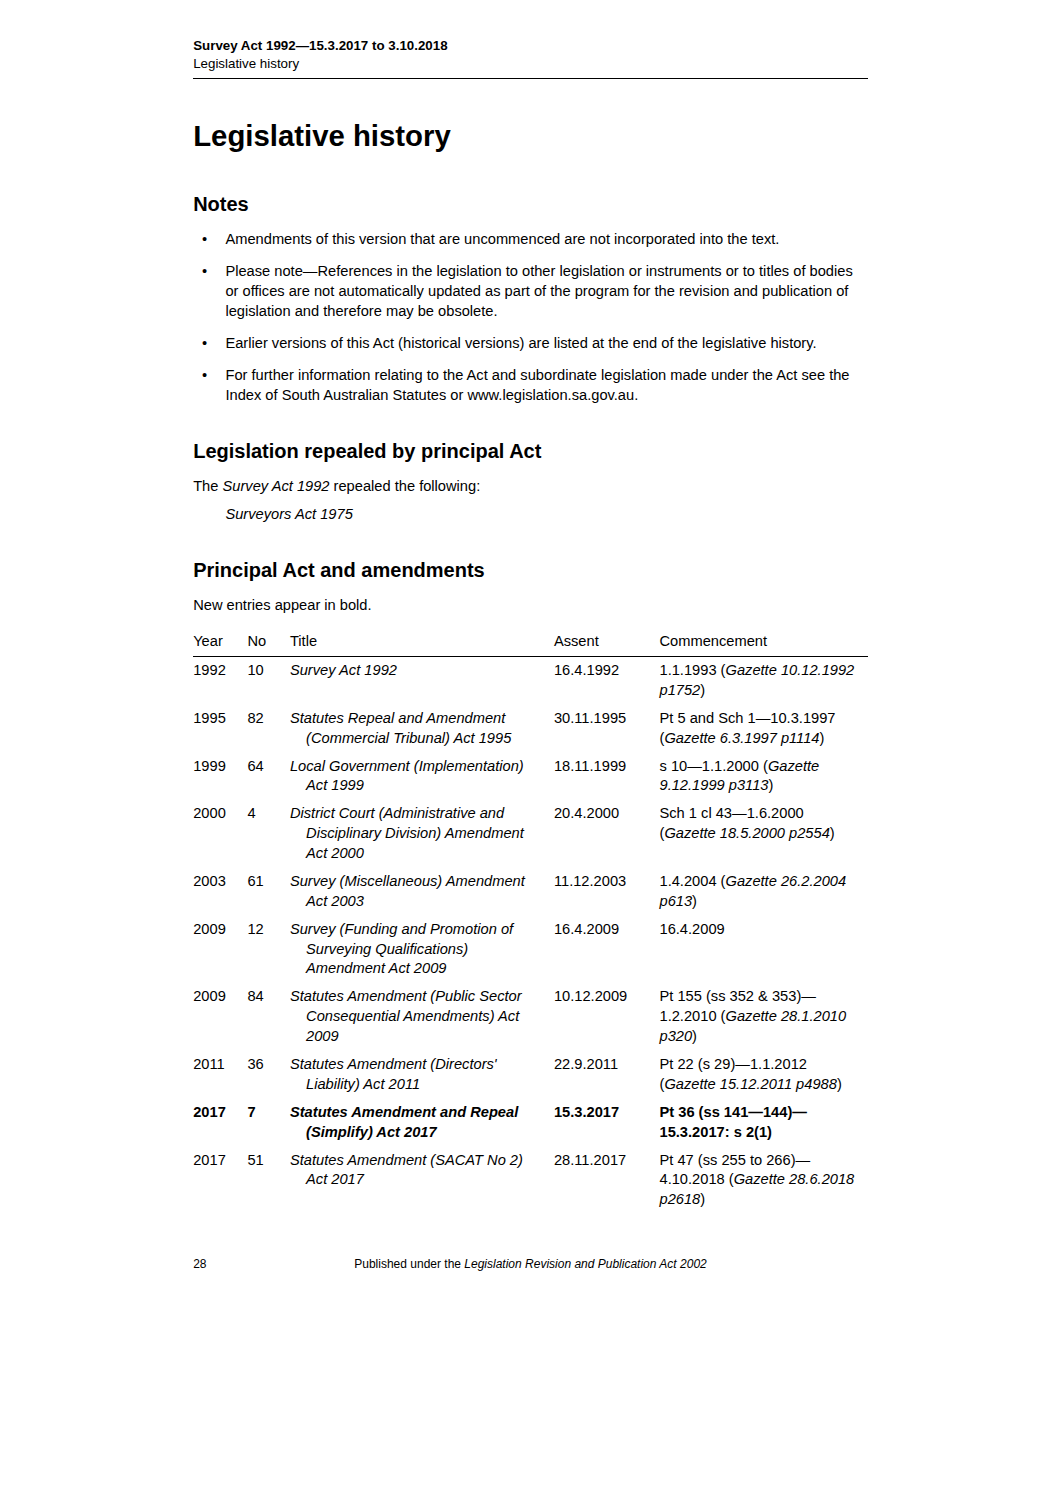Survey Act 1992—15.3.2017 to 3.10.2018
Legislative history
Legislative history
Notes
Amendments of this version that are uncommenced are not incorporated into the text.
Please note—References in the legislation to other legislation or instruments or to titles of bodies or offices are not automatically updated as part of the program for the revision and publication of legislation and therefore may be obsolete.
Earlier versions of this Act (historical versions) are listed at the end of the legislative history.
For further information relating to the Act and subordinate legislation made under the Act see the Index of South Australian Statutes or www.legislation.sa.gov.au.
Legislation repealed by principal Act
The Survey Act 1992 repealed the following:
Surveyors Act 1975
Principal Act and amendments
New entries appear in bold.
| Year | No | Title | Assent | Commencement |
| --- | --- | --- | --- | --- |
| 1992 | 10 | Survey Act 1992 | 16.4.1992 | 1.1.1993 ( Gazette 10.12.1992 p1752 ) |
| 1995 | 82 | Statutes Repeal and Amendment (Commercial Tribunal) Act 1995 | 30.11.1995 | Pt 5 and Sch 1—10.3.1997 ( Gazette 6.3.1997 p1114 ) |
| 1999 | 64 | Local Government (Implementation) Act 1999 | 18.11.1999 | s 10—1.1.2000 ( Gazette 9.12.1999 p3113 ) |
| 2000 | 4 | District Court (Administrative and Disciplinary Division) Amendment Act 2000 | 20.4.2000 | Sch 1 cl 43—1.6.2000 ( Gazette 18.5.2000 p2554 ) |
| 2003 | 61 | Survey (Miscellaneous) Amendment Act 2003 | 11.12.2003 | 1.4.2004 ( Gazette 26.2.2004 p613 ) |
| 2009 | 12 | Survey (Funding and Promotion of Surveying Qualifications) Amendment Act 2009 | 16.4.2009 | 16.4.2009 |
| 2009 | 84 | Statutes Amendment (Public Sector Consequential Amendments) Act 2009 | 10.12.2009 | Pt 155 (ss 352 & 353)—1.2.2010 ( Gazette 28.1.2010 p320 ) |
| 2011 | 36 | Statutes Amendment (Directors' Liability) Act 2011 | 22.9.2011 | Pt 22 (s 29)—1.1.2012 ( Gazette 15.12.2011 p4988 ) |
| 2017 | 7 | Statutes Amendment and Repeal (Simplify) Act 2017 | 15.3.2017 | Pt 36 (ss 141—144)—15.3.2017: s 2(1) |
| 2017 | 51 | Statutes Amendment (SACAT No 2) Act 2017 | 28.11.2017 | Pt 47 (ss 255 to 266)—4.10.2018 ( Gazette 28.6.2018 p2618 ) |
28
Published under the Legislation Revision and Publication Act 2002